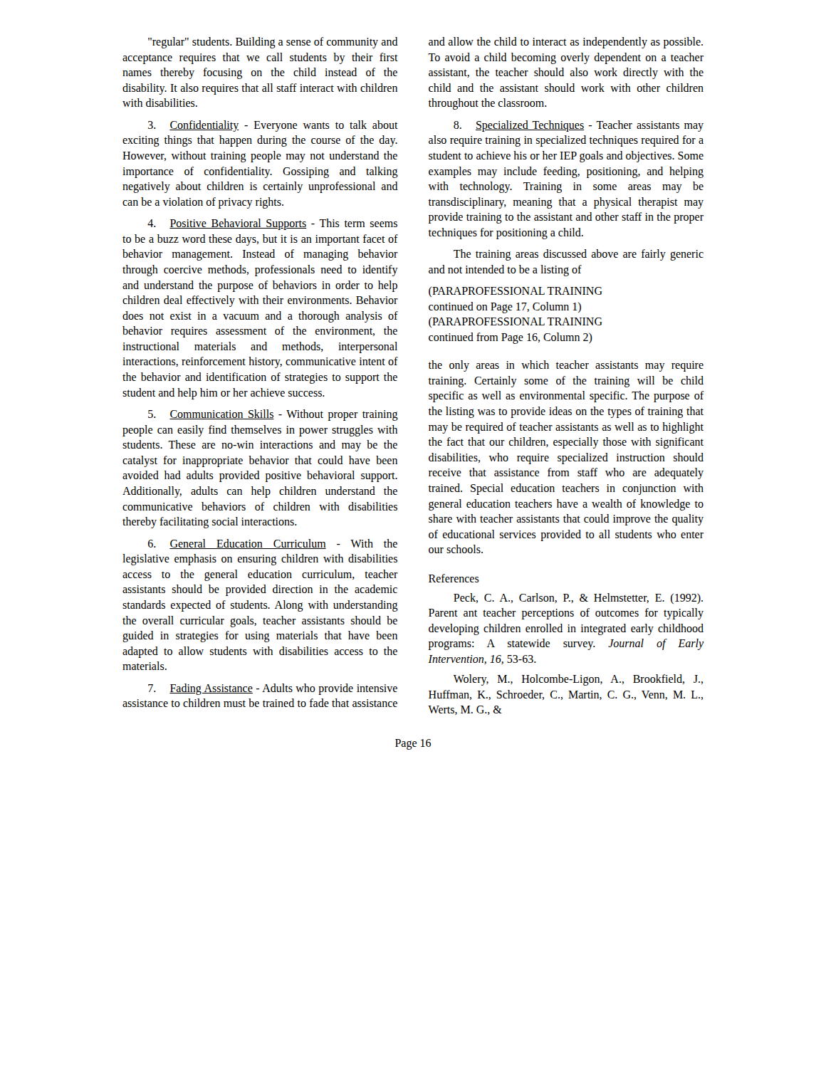"regular" students. Building a sense of community and acceptance requires that we call students by their first names thereby focusing on the child instead of the disability. It also requires that all staff interact with children with disabilities.
3. Confidentiality - Everyone wants to talk about exciting things that happen during the course of the day. However, without training people may not understand the importance of confidentiality. Gossiping and talking negatively about children is certainly unprofessional and can be a violation of privacy rights.
4. Positive Behavioral Supports - This term seems to be a buzz word these days, but it is an important facet of behavior management. Instead of managing behavior through coercive methods, professionals need to identify and understand the purpose of behaviors in order to help children deal effectively with their environments. Behavior does not exist in a vacuum and a thorough analysis of behavior requires assessment of the environment, the instructional materials and methods, interpersonal interactions, reinforcement history, communicative intent of the behavior and identification of strategies to support the student and help him or her achieve success.
5. Communication Skills - Without proper training people can easily find themselves in power struggles with students. These are no-win interactions and may be the catalyst for inappropriate behavior that could have been avoided had adults provided positive behavioral support. Additionally, adults can help children understand the communicative behaviors of children with disabilities thereby facilitating social interactions.
6. General Education Curriculum - With the legislative emphasis on ensuring children with disabilities access to the general education curriculum, teacher assistants should be provided direction in the academic standards expected of students. Along with understanding the overall curricular goals, teacher assistants should be guided in strategies for using materials that have been adapted to allow students with disabilities access to the materials.
7. Fading Assistance - Adults who provide intensive assistance to children must be trained to fade that assistance and allow the child to interact as independently as possible. To avoid a child becoming overly dependent on a teacher assistant, the teacher should also work directly with the child and the assistant should work with other children throughout the classroom.
8. Specialized Techniques - Teacher assistants may also require training in specialized techniques required for a student to achieve his or her IEP goals and objectives. Some examples may include feeding, positioning, and helping with technology. Training in some areas may be transdisciplinary, meaning that a physical therapist may provide training to the assistant and other staff in the proper techniques for positioning a child.
The training areas discussed above are fairly generic and not intended to be a listing of
(PARAPROFESSIONAL TRAINING
continued on Page 17, Column 1)
(PARAPROFESSIONAL TRAINING
continued from Page 16, Column 2)
the only areas in which teacher assistants may require training. Certainly some of the training will be child specific as well as environmental specific. The purpose of the listing was to provide ideas on the types of training that may be required of teacher assistants as well as to highlight the fact that our children, especially those with significant disabilities, who require specialized instruction should receive that assistance from staff who are adequately trained. Special education teachers in conjunction with general education teachers have a wealth of knowledge to share with teacher assistants that could improve the quality of educational services provided to all students who enter our schools.
References
Peck, C. A., Carlson, P., & Helmstetter, E. (1992). Parent ant teacher perceptions of outcomes for typically developing children enrolled in integrated early childhood programs: A statewide survey. Journal of Early Intervention, 16, 53-63.
Wolery, M., Holcombe-Ligon, A., Brookfield, J., Huffman, K., Schroeder, C., Martin, C. G., Venn, M. L., Werts, M. G., &
Page 16